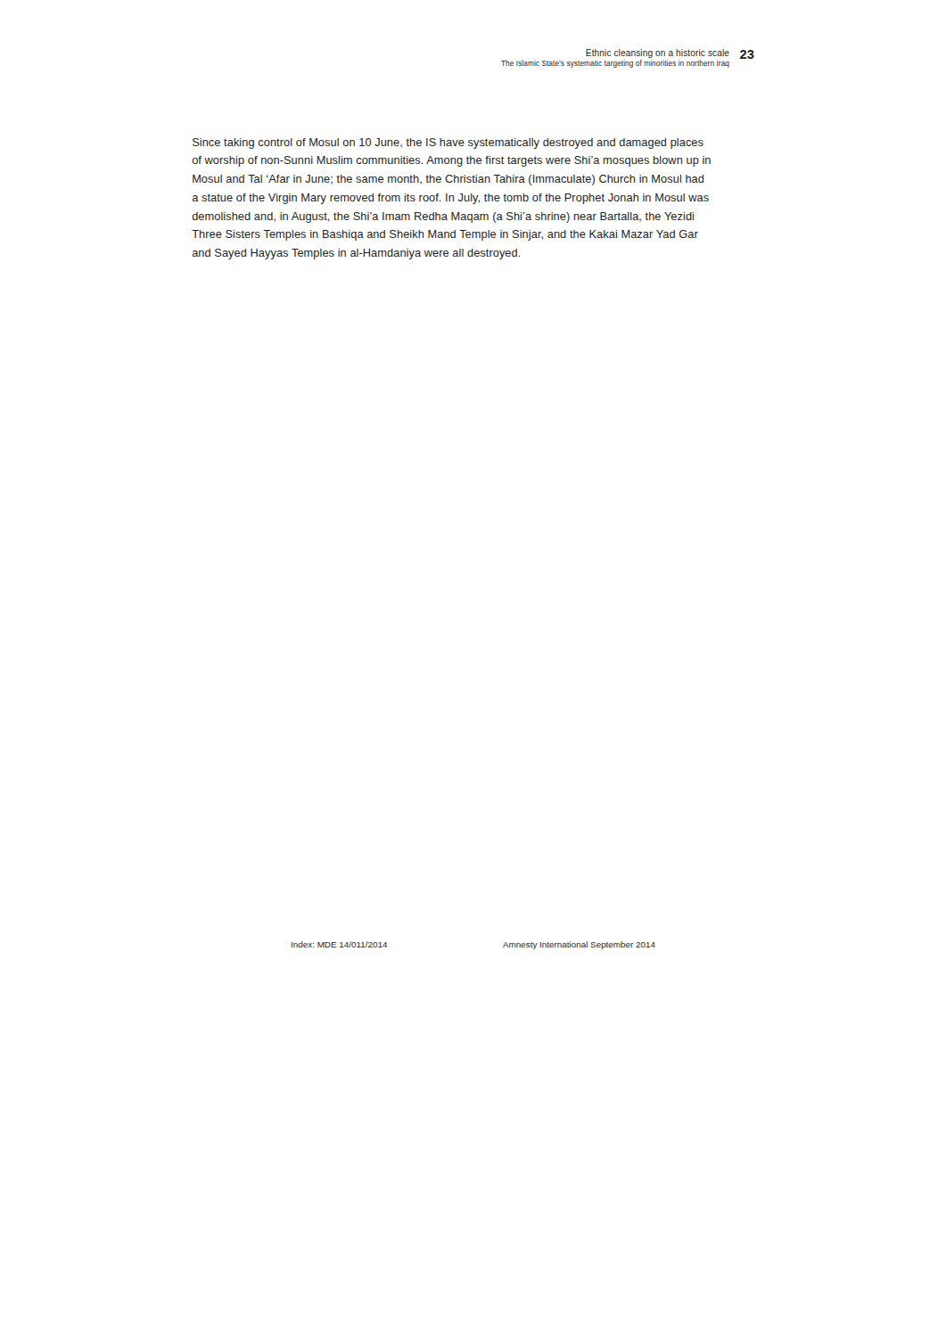Ethnic cleansing on a historic scale
The Islamic State’s systematic targeting of minorities in northern Iraq
23
Since taking control of Mosul on 10 June, the IS have systematically destroyed and damaged places of worship of non-Sunni Muslim communities. Among the first targets were Shi’a mosques blown up in Mosul and Tal ‘Afar in June; the same month, the Christian Tahira (Immaculate) Church in Mosul had a statue of the Virgin Mary removed from its roof. In July, the tomb of the Prophet Jonah in Mosul was demolished and, in August, the Shi’a Imam Redha Maqam (a Shi’a shrine) near Bartalla, the Yezidi Three Sisters Temples in Bashiqa and Sheikh Mand Temple in Sinjar, and the Kakai Mazar Yad Gar and Sayed Hayyas Temples in al-Hamdaniya were all destroyed.
Index: MDE 14/011/2014
Amnesty International September 2014